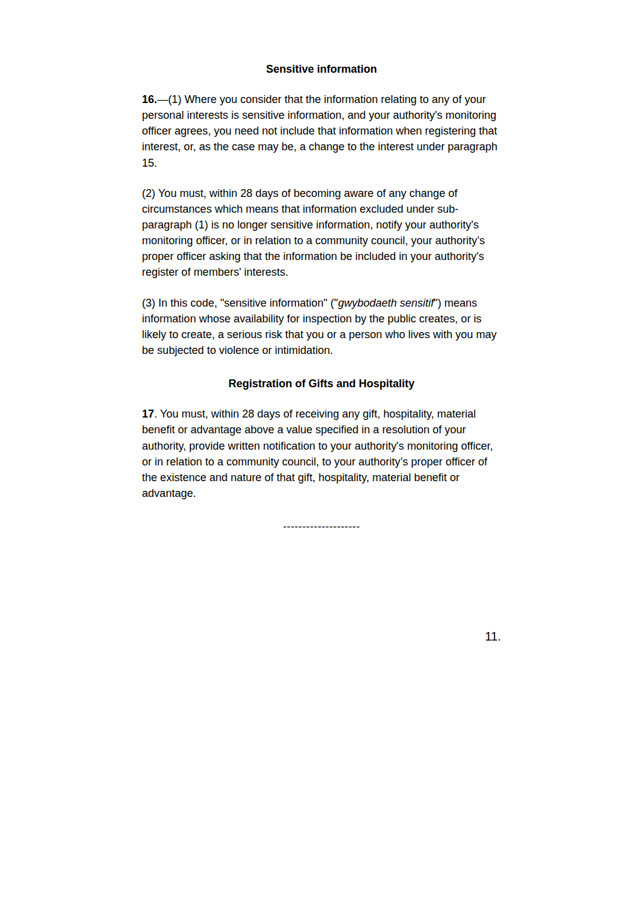Sensitive information
16.—(1) Where you consider that the information relating to any of your personal interests is sensitive information, and your authority's monitoring officer agrees, you need not include that information when registering that interest, or, as the case may be, a change to the interest under paragraph 15.
(2) You must, within 28 days of becoming aware of any change of circumstances which means that information excluded under sub-paragraph (1) is no longer sensitive information, notify your authority's monitoring officer, or in relation to a community council, your authority’s proper officer asking that the information be included in your authority's register of members' interests.
(3) In this code, "sensitive information" ("gwybodaeth sensitif") means information whose availability for inspection by the public creates, or is likely to create, a serious risk that you or a person who lives with you may be subjected to violence or intimidation.
Registration of Gifts and Hospitality
17. You must, within 28 days of receiving any gift, hospitality, material benefit or advantage above a value specified in a resolution of your authority, provide written notification to your authority's monitoring officer, or in relation to a community council, to your authority’s proper officer of the existence and nature of that gift, hospitality, material benefit or advantage.
--------------------
11.